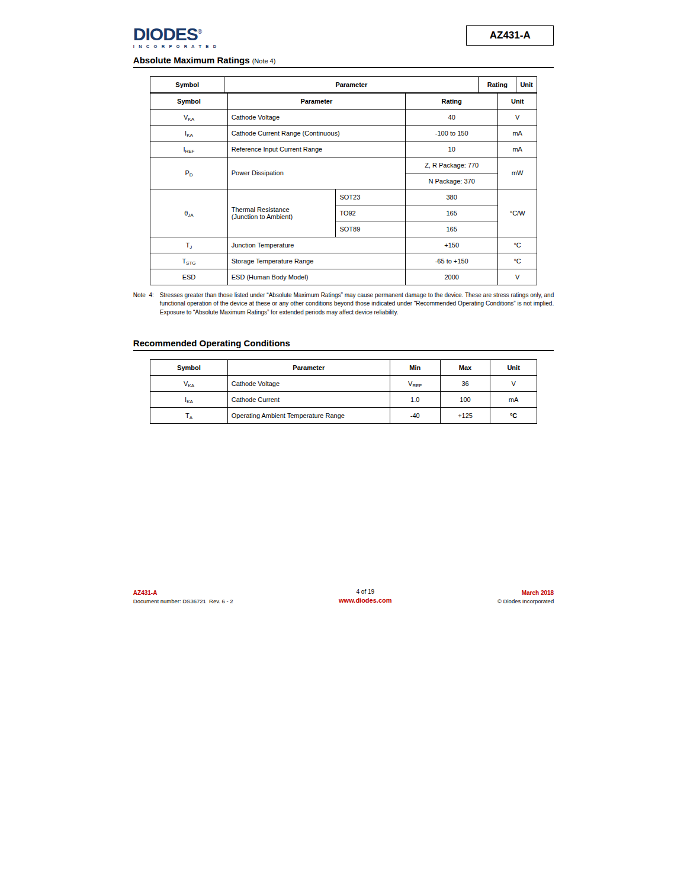DIODES®
I N C O R P O R A T E D
AZ431-A
Absolute Maximum Ratings (Note 4)
| Symbol | Parameter | Rating | Unit |
| --- | --- | --- | --- |
| Symbol | Parameter | Rating | Unit |
| --- | --- | --- | --- |
| V KA | Cathode Voltage | 40 | V |
| I KA | Cathode Current Range (Continuous) | -100 to 150 | mA |
| I REF | Reference Input Current Range | 10 | mA |
| P D | Power Dissipation | Z, R Package: 770 | mW |
| N Package: 370 |
| θ JA | Thermal Resistance (Junction to Ambient) | SOT23 | 380 | °C/W |
| TO92 | 165 |
| SOT89 | 165 |
| T J | Junction Temperature | +150 | °C |
| T STG | Storage Temperature Range | -65 to +150 | °C |
| ESD | ESD (Human Body Model) | 2000 | V |
Note 4:
Stresses greater than those listed under “Absolute Maximum Ratings” may cause permanent damage to the device. These are stress ratings only, and functional operation of the device at these or any other conditions beyond those indicated under “Recommended Operating Conditions” is not implied. Exposure to “Absolute Maximum Ratings” for extended periods may affect device reliability.
Recommended Operating Conditions
| Symbol | Parameter | Min | Max | Unit |
| --- | --- | --- | --- | --- |
| V KA | Cathode Voltage | V REF | 36 | V |
| I KA | Cathode Current | 1.0 | 100 | mA |
| T A | Operating Ambient Temperature Range | -40 | +125 | °C |
AZ431-A
Document number: DS36721 Rev. 6 - 2
4 of 19
www.diodes.com
March 2018
© Diodes Incorporated